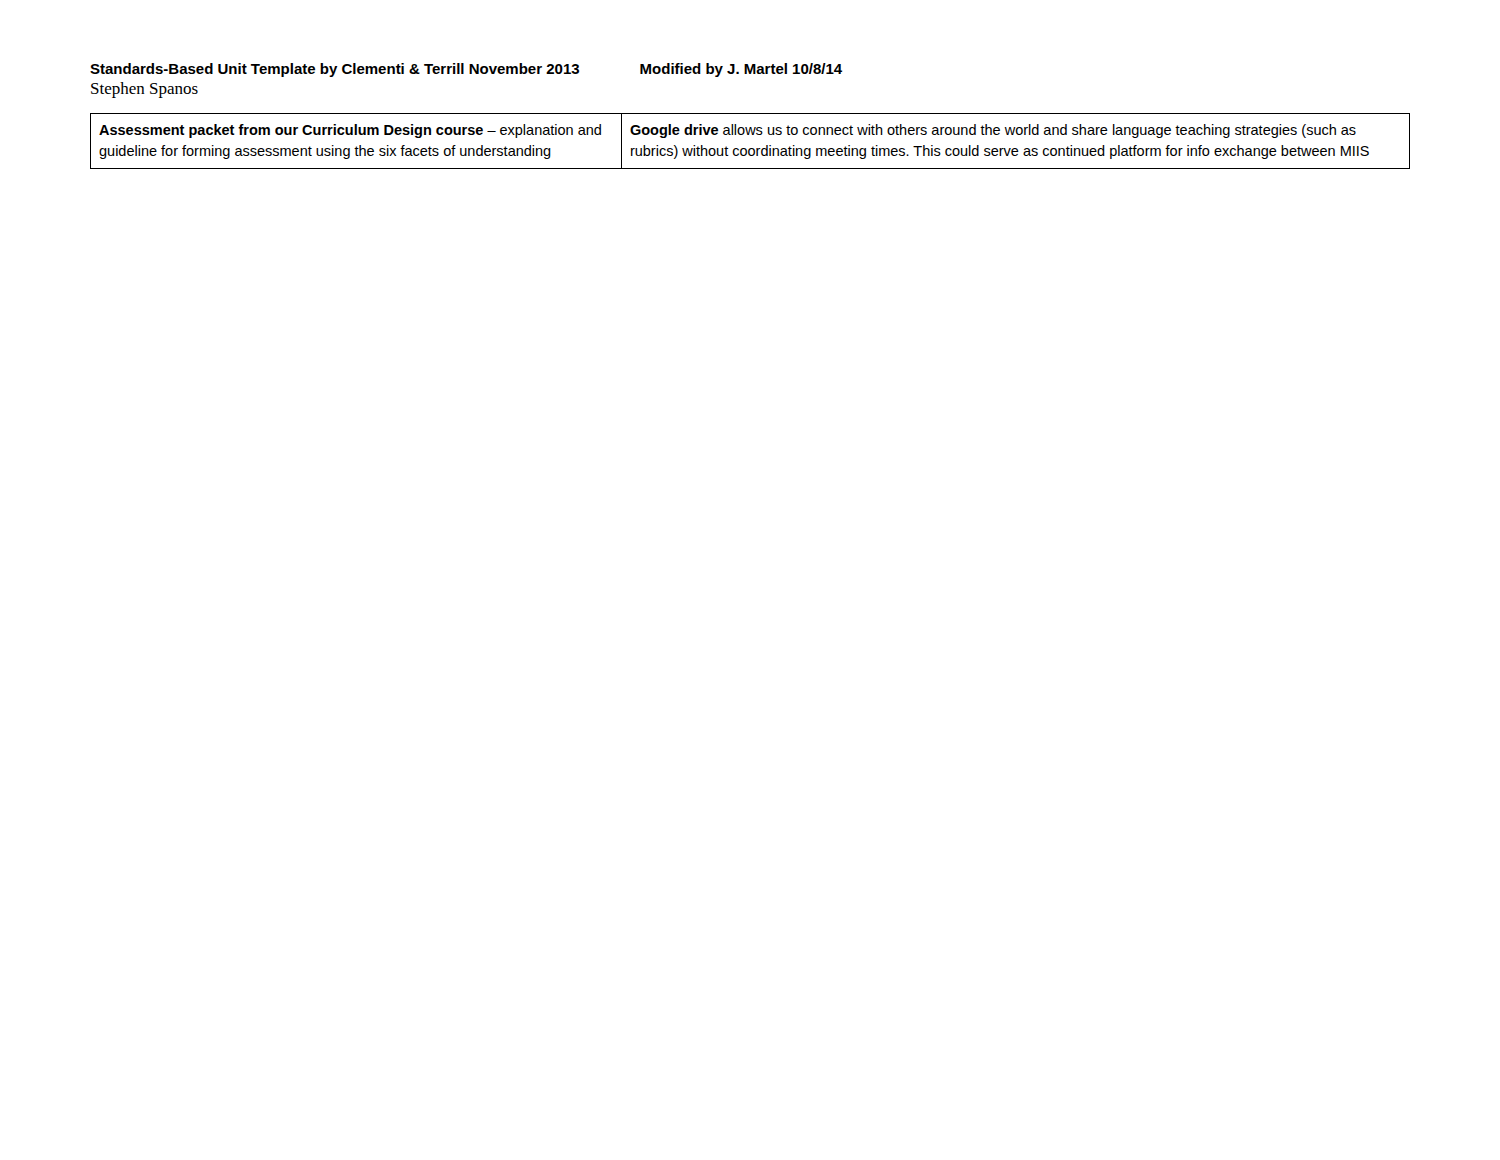Standards-Based Unit Template by Clementi & Terrill November 2013 Modified by J. Martel 10/8/14
Stephen Spanos
| Assessment packet from our Curriculum Design course – explanation and guideline for forming assessment using the six facets of understanding | Google drive allows us to connect with others around the world and share language teaching strategies (such as rubrics) without coordinating meeting times. This could serve as continued platform for info exchange between MIIS |